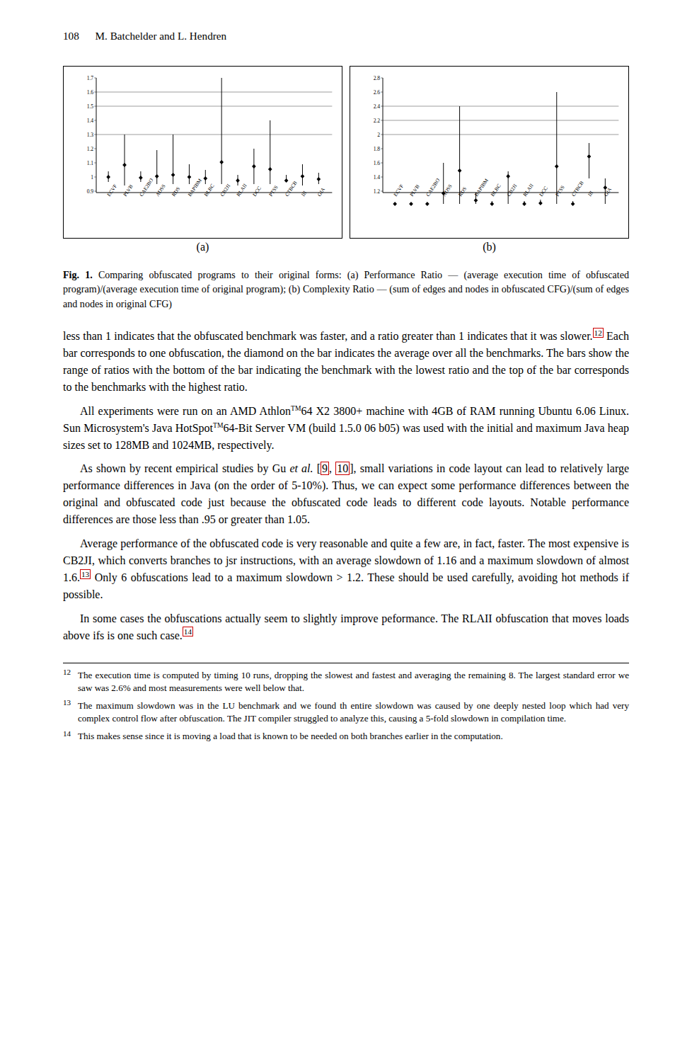108 M. Batchelder and L. Hendren
1.7 1.6 1.5 1.4 1.3 1.2 1.1 1 0.9 ECVF PLVB CAE2BO ADSS RDS BAPIBM BLBC CB2JI RLAII DCC PTSS CTBCB III GIA
2.8 2.6 2.4 2.2 2 1.8 1.6 1.4 1.2 ECVF PLVB CAE2BO ADSS RDS BAPIBM BLBC CB2JI RLAII DCC PTSS CTBCB III GIA
(a)
(b)
Fig. 1. Comparing obfuscated programs to their original forms: (a) Performance Ratio — (average execution time of obfuscated program)/(average execution time of original program); (b) Complexity Ratio — (sum of edges and nodes in obfuscated CFG)/(sum of edges and nodes in original CFG)
less than 1 indicates that the obfuscated benchmark was faster, and a ratio greater than 1 indicates that it was slower.12 Each bar corresponds to one obfuscation, the diamond on the bar indicates the average over all the benchmarks. The bars show the range of ratios with the bottom of the bar indicating the benchmark with the lowest ratio and the top of the bar corresponds to the benchmarks with the highest ratio.
All experiments were run on an AMD AthlonTM64 X2 3800+ machine with 4GB of RAM running Ubuntu 6.06 Linux. Sun Microsystem's Java HotSpotTM64-Bit Server VM (build 1.5.0 06 b05) was used with the initial and maximum Java heap sizes set to 128MB and 1024MB, respectively.
As shown by recent empirical studies by Gu et al. [9, 10], small variations in code layout can lead to relatively large performance differences in Java (on the order of 5-10%). Thus, we can expect some performance differences between the original and obfuscated code just because the obfuscated code leads to different code layouts. Notable performance differences are those less than .95 or greater than 1.05.
Average performance of the obfuscated code is very reasonable and quite a few are, in fact, faster. The most expensive is CB2JI, which converts branches to jsr instructions, with an average slowdown of 1.16 and a maximum slowdown of almost 1.6.13 Only 6 obfuscations lead to a maximum slowdown > 1.2. These should be used carefully, avoiding hot methods if possible.
In some cases the obfuscations actually seem to slightly improve peformance. The RLAII obfuscation that moves loads above ifs is one such case.14
The execution time is computed by timing 10 runs, dropping the slowest and fastest and averaging the remaining 8. The largest standard error we saw was 2.6% and most measurements were well below that.
The maximum slowdown was in the LU benchmark and we found th entire slowdown was caused by one deeply nested loop which had very complex control flow after obfuscation. The JIT compiler struggled to analyze this, causing a 5-fold slowdown in compilation time.
This makes sense since it is moving a load that is known to be needed on both branches earlier in the computation.